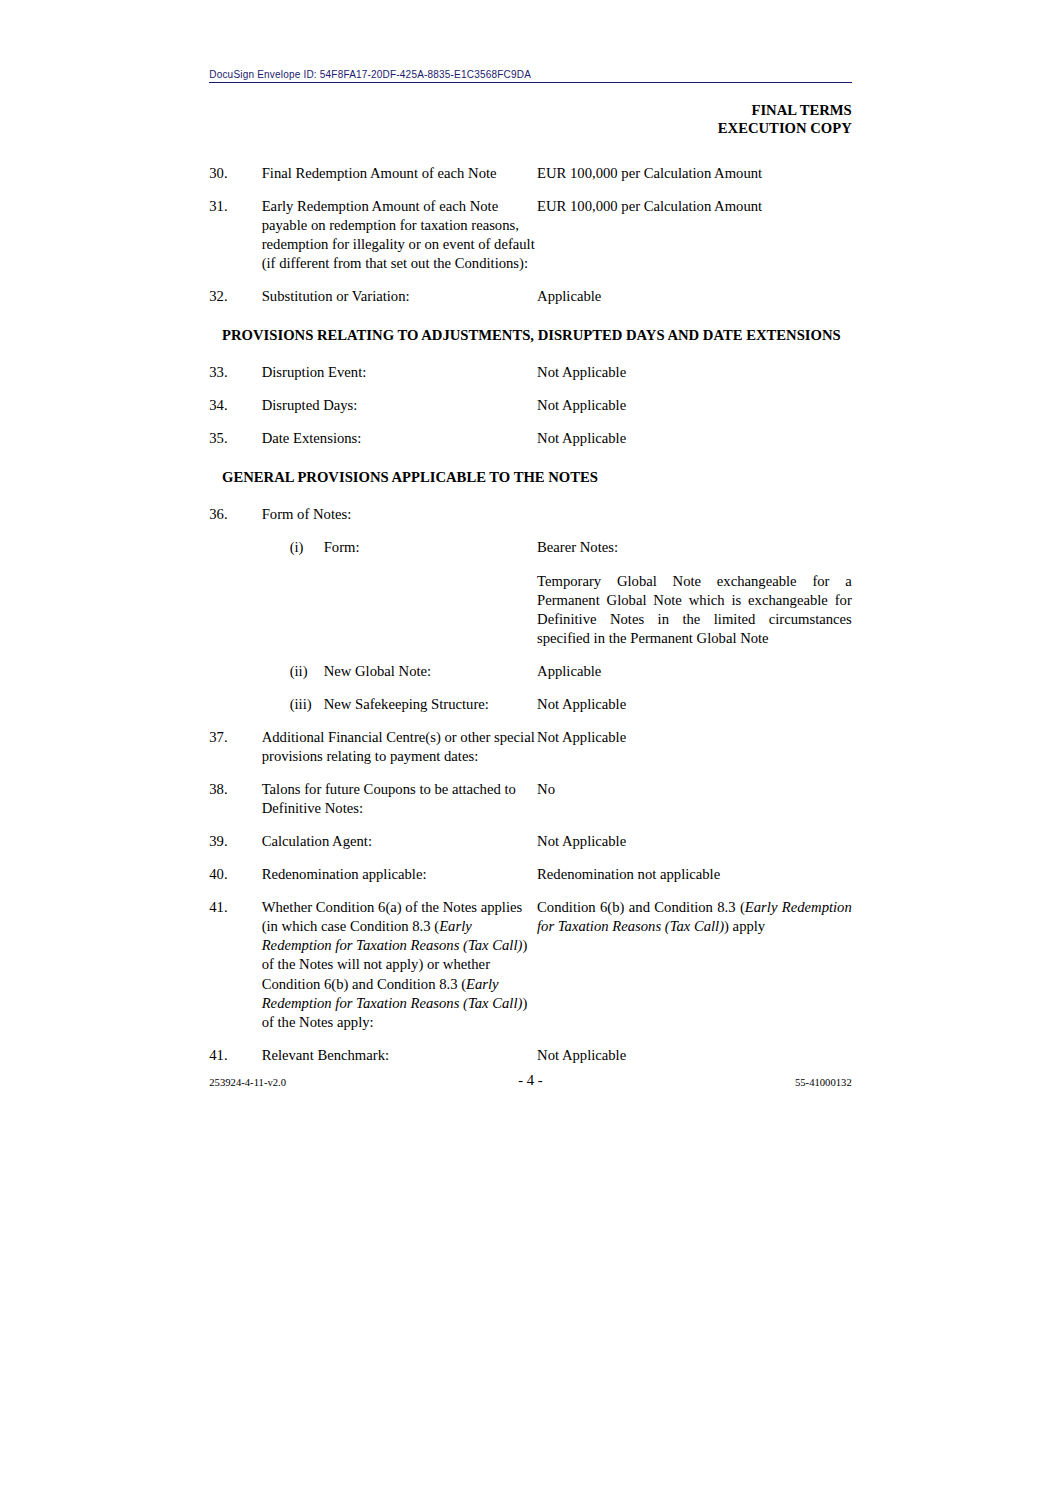DocuSign Envelope ID: 54F8FA17-20DF-425A-8835-E1C3568FC9DA
FINAL TERMS
EXECUTION COPY
| 30. | Final Redemption Amount of each Note | EUR 100,000 per Calculation Amount |
| 31. | Early Redemption Amount of each Note payable on redemption for taxation reasons, redemption for illegality or on event of default (if different from that set out the Conditions): | EUR 100,000 per Calculation Amount |
| 32. | Substitution or Variation: | Applicable |
PROVISIONS RELATING TO ADJUSTMENTS, DISRUPTED DAYS AND DATE EXTENSIONS
| 33. | Disruption Event: | Not Applicable |
| 34. | Disrupted Days: | Not Applicable |
| 35. | Date Extensions: | Not Applicable |
GENERAL PROVISIONS APPLICABLE TO THE NOTES
| 36. | Form of Notes: | |
| | (i) Form: | Bearer Notes: |
| | | Temporary Global Note exchangeable for a Permanent Global Note which is exchangeable for Definitive Notes in the limited circumstances specified in the Permanent Global Note |
| | (ii) New Global Note: | Applicable |
| | (iii) New Safekeeping Structure: | Not Applicable |
| 37. | Additional Financial Centre(s) or other special provisions relating to payment dates: | Not Applicable |
| 38. | Talons for future Coupons to be attached to Definitive Notes: | No |
| 39. | Calculation Agent: | Not Applicable |
| 40. | Redenomination applicable: | Redenomination not applicable |
| 41. | Whether Condition 6(a) of the Notes applies (in which case Condition 8.3 ( Early Redemption for Taxation Reasons (Tax Call) ) of the Notes will not apply) or whether Condition 6(b) and Condition 8.3 ( Early Redemption for Taxation Reasons (Tax Call) ) of the Notes apply: | Condition 6(b) and Condition 8.3 ( Early Redemption for Taxation Reasons (Tax Call) ) apply |
| 41. | Relevant Benchmark: | Not Applicable |
253924-4-11-v2.0
- 4 -
55-41000132